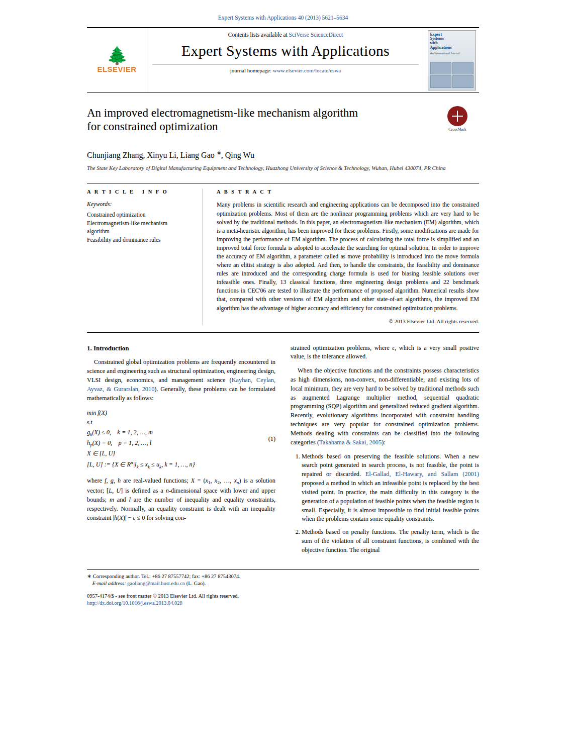Expert Systems with Applications 40 (2013) 5621–5634
🌲 ELSEVIER
Contents lists available at SciVerse ScienceDirect
Expert Systems with Applications
journal homepage: www.elsevier.com/locate/eswa
Expert
Systems
with
Applications
An International Journal
An improved electromagnetism-like mechanism algorithm
for constrained optimization
CrossMark
Chunjiang Zhang, Xinyu Li, Liang Gao ∗, Qing Wu
The State Key Laboratory of Digital Manufacturing Equipment and Technology, Huazhong University of Science & Technology, Wuhan, Hubei 430074, PR China
A R T I C L E I N F O
Keywords:
Constrained optimization
Electromagnetism-like mechanism
algorithm
Feasibility and dominance rules
A B S T R A C T
Many problems in scientific research and engineering applications can be decomposed into the constrained optimization problems. Most of them are the nonlinear programming problems which are very hard to be solved by the traditional methods. In this paper, an electromagnetism-like mechanism (EM) algorithm, which is a meta-heuristic algorithm, has been improved for these problems. Firstly, some modifications are made for improving the performance of EM algorithm. The process of calculating the total force is simplified and an improved total force formula is adopted to accelerate the searching for optimal solution. In order to improve the accuracy of EM algorithm, a parameter called as move probability is introduced into the move formula where an elitist strategy is also adopted. And then, to handle the constraints, the feasibility and dominance rules are introduced and the corresponding charge formula is used for biasing feasible solutions over infeasible ones. Finally, 13 classical functions, three engineering design problems and 22 benchmark functions in CEC'06 are tested to illustrate the performance of proposed algorithm. Numerical results show that, compared with other versions of EM algorithm and other state-of-art algorithms, the improved EM algorithm has the advantage of higher accuracy and efficiency for constrained optimization problems.
© 2013 Elsevier Ltd. All rights reserved.
1. Introduction
Constrained global optimization problems are frequently encountered in science and engineering such as structural optimization, engineering design, VLSI design, economics, and management science (Kayhan, Ceylan, Ayvaz, & Gurarslan, 2010). Generally, these problems can be formulated mathematically as follows:
min f(X)
s.t
gk(X) ≤ 0, k = 1, 2, …, m
hp(X) = 0, p = 1, 2, …, l
X ∈ [L, U]
[L, U] := {X ∈ Rn|lk ≤ xk ≤ uk, k = 1, …, n}
(1)
where f, g, h are real-valued functions; X = (x1, x2, …, xn) is a solution vector; [L, U] is defined as a n-dimensional space with lower and upper bounds; m and l are the number of inequality and equality constraints, respectively. Normally, an equality constraint is dealt with an inequality constraint |h(X)| − ε ≤ 0 for solving con-
strained optimization problems, where ε, which is a very small positive value, is the tolerance allowed.
When the objective functions and the constraints possess characteristics as high dimensions, non-convex, non-differentiable, and existing lots of local minimum, they are very hard to be solved by traditional methods such as augmented Lagrange multiplier method, sequential quadratic programming (SQP) algorithm and generalized reduced gradient algorithm. Recently, evolutionary algorithms incorporated with constraint handling techniques are very popular for constrained optimization problems. Methods dealing with constraints can be classified into the following categories (Takahama & Sakai, 2005):
Methods based on preserving the feasible solutions. When a new search point generated in search process, is not feasible, the point is repaired or discarded. El-Gallad, El-Hawary, and Sallam (2001) proposed a method in which an infeasible point is replaced by the best visited point. In practice, the main difficulty in this category is the generation of a population of feasible points when the feasible region is small. Especially, it is almost impossible to find initial feasible points when the problems contain some equality constraints.
Methods based on penalty functions. The penalty term, which is the sum of the violation of all constraint functions, is combined with the objective function. The original
∗ Corresponding author. Tel.: +86 27 87557742; fax: +86 27 87543074.
E-mail address: gaoliang@mail.hust.edu.cn (L. Gao).
0957-4174/$ - see front matter © 2013 Elsevier Ltd. All rights reserved.
http://dx.doi.org/10.1016/j.eswa.2013.04.028